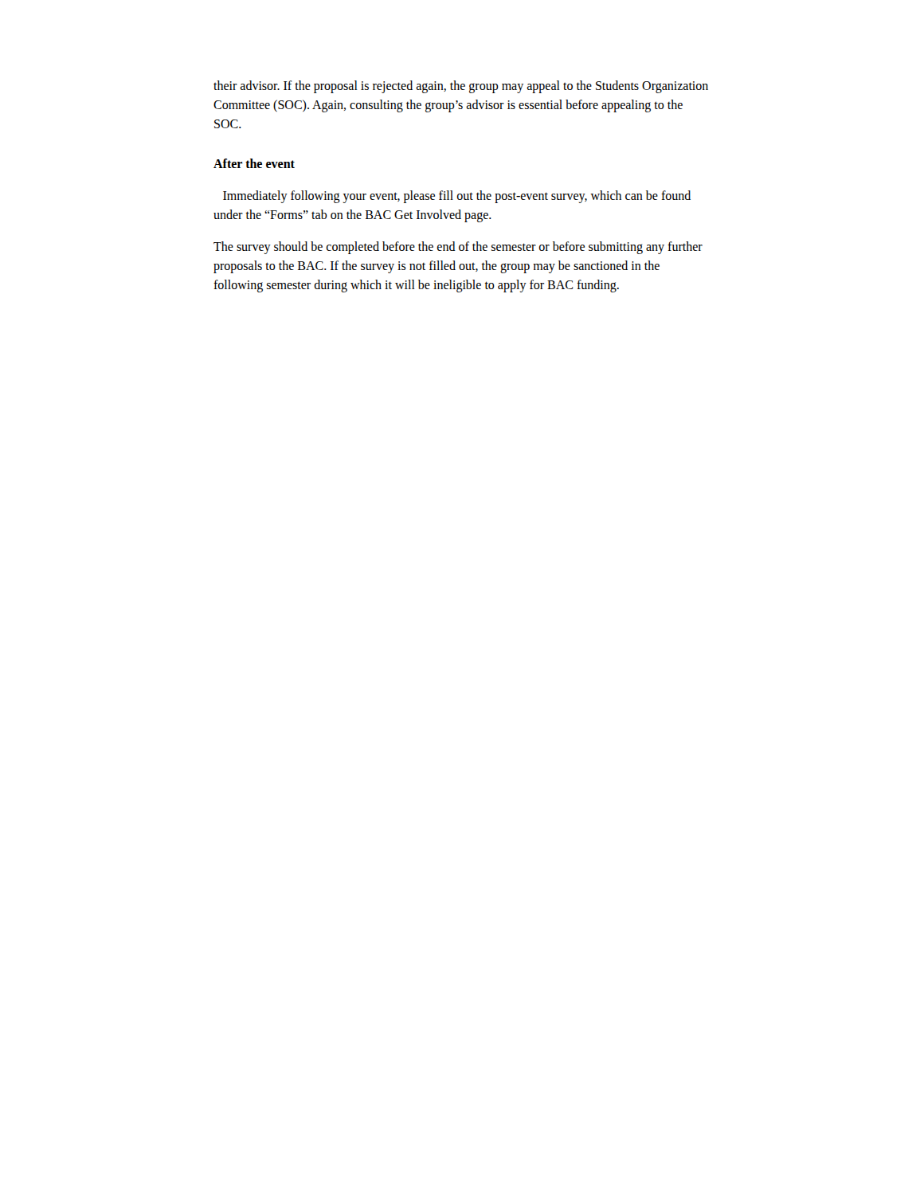their advisor. If the proposal is rejected again, the group may appeal to the Students Organization Committee (SOC). Again, consulting the group’s advisor is essential before appealing to the SOC.
After the event
Immediately following your event, please fill out the post-event survey, which can be found under the “Forms” tab on the BAC Get Involved page.
The survey should be completed before the end of the semester or before submitting any further proposals to the BAC. If the survey is not filled out, the group may be sanctioned in the following semester during which it will be ineligible to apply for BAC funding.